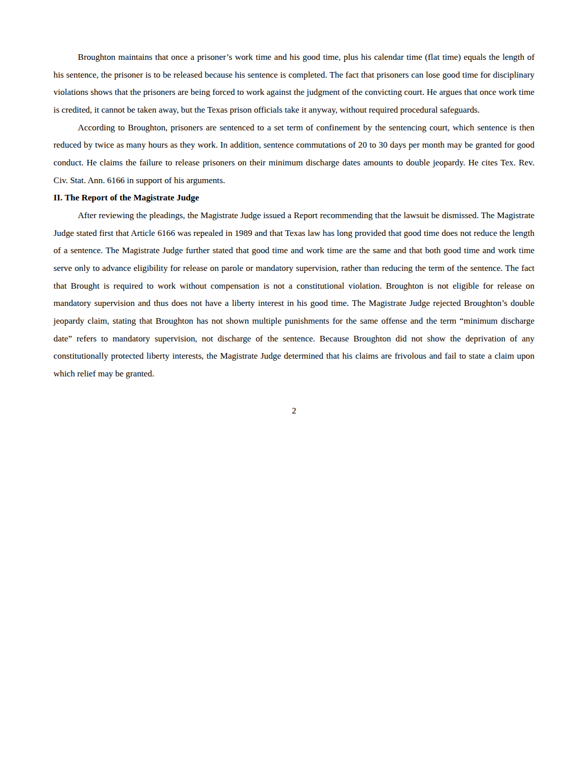Broughton maintains that once a prisoner’s work time and his good time, plus his calendar time (flat time) equals the length of his sentence, the prisoner is to be released because his sentence is completed. The fact that prisoners can lose good time for disciplinary violations shows that the prisoners are being forced to work against the judgment of the convicting court. He argues that once work time is credited, it cannot be taken away, but the Texas prison officials take it anyway, without required procedural safeguards.
According to Broughton, prisoners are sentenced to a set term of confinement by the sentencing court, which sentence is then reduced by twice as many hours as they work. In addition, sentence commutations of 20 to 30 days per month may be granted for good conduct. He claims the failure to release prisoners on their minimum discharge dates amounts to double jeopardy. He cites Tex. Rev. Civ. Stat. Ann. 6166 in support of his arguments.
II. The Report of the Magistrate Judge
After reviewing the pleadings, the Magistrate Judge issued a Report recommending that the lawsuit be dismissed. The Magistrate Judge stated first that Article 6166 was repealed in 1989 and that Texas law has long provided that good time does not reduce the length of a sentence. The Magistrate Judge further stated that good time and work time are the same and that both good time and work time serve only to advance eligibility for release on parole or mandatory supervision, rather than reducing the term of the sentence. The fact that Brought is required to work without compensation is not a constitutional violation. Broughton is not eligible for release on mandatory supervision and thus does not have a liberty interest in his good time. The Magistrate Judge rejected Broughton’s double jeopardy claim, stating that Broughton has not shown multiple punishments for the same offense and the term “minimum discharge date” refers to mandatory supervision, not discharge of the sentence. Because Broughton did not show the deprivation of any constitutionally protected liberty interests, the Magistrate Judge determined that his claims are frivolous and fail to state a claim upon which relief may be granted.
2